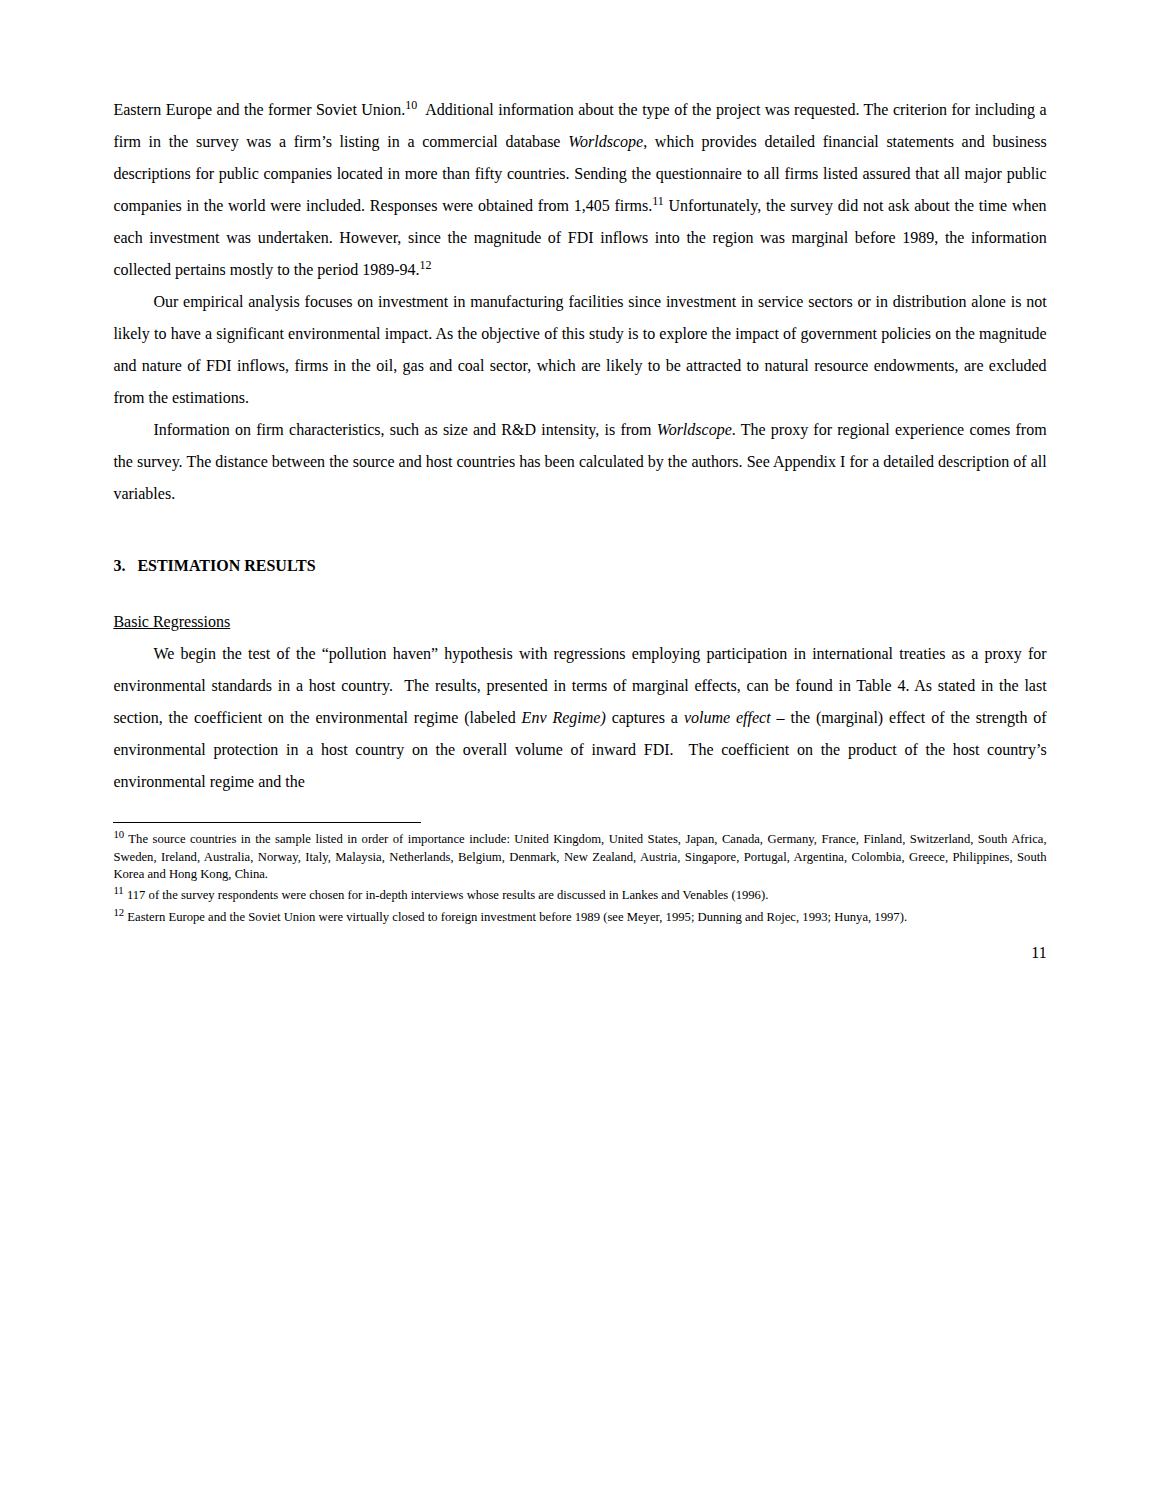Eastern Europe and the former Soviet Union.10 Additional information about the type of the project was requested. The criterion for including a firm in the survey was a firm’s listing in a commercial database Worldscope, which provides detailed financial statements and business descriptions for public companies located in more than fifty countries. Sending the questionnaire to all firms listed assured that all major public companies in the world were included. Responses were obtained from 1,405 firms.11 Unfortunately, the survey did not ask about the time when each investment was undertaken. However, since the magnitude of FDI inflows into the region was marginal before 1989, the information collected pertains mostly to the period 1989-94.12
Our empirical analysis focuses on investment in manufacturing facilities since investment in service sectors or in distribution alone is not likely to have a significant environmental impact. As the objective of this study is to explore the impact of government policies on the magnitude and nature of FDI inflows, firms in the oil, gas and coal sector, which are likely to be attracted to natural resource endowments, are excluded from the estimations.
Information on firm characteristics, such as size and R&D intensity, is from Worldscope. The proxy for regional experience comes from the survey. The distance between the source and host countries has been calculated by the authors. See Appendix I for a detailed description of all variables.
3. ESTIMATION RESULTS
Basic Regressions
We begin the test of the “pollution haven” hypothesis with regressions employing participation in international treaties as a proxy for environmental standards in a host country. The results, presented in terms of marginal effects, can be found in Table 4. As stated in the last section, the coefficient on the environmental regime (labeled Env Regime) captures a volume effect – the (marginal) effect of the strength of environmental protection in a host country on the overall volume of inward FDI. The coefficient on the product of the host country’s environmental regime and the
10 The source countries in the sample listed in order of importance include: United Kingdom, United States, Japan, Canada, Germany, France, Finland, Switzerland, South Africa, Sweden, Ireland, Australia, Norway, Italy, Malaysia, Netherlands, Belgium, Denmark, New Zealand, Austria, Singapore, Portugal, Argentina, Colombia, Greece, Philippines, South Korea and Hong Kong, China.
11 117 of the survey respondents were chosen for in-depth interviews whose results are discussed in Lankes and Venables (1996).
12 Eastern Europe and the Soviet Union were virtually closed to foreign investment before 1989 (see Meyer, 1995; Dunning and Rojec, 1993; Hunya, 1997).
11